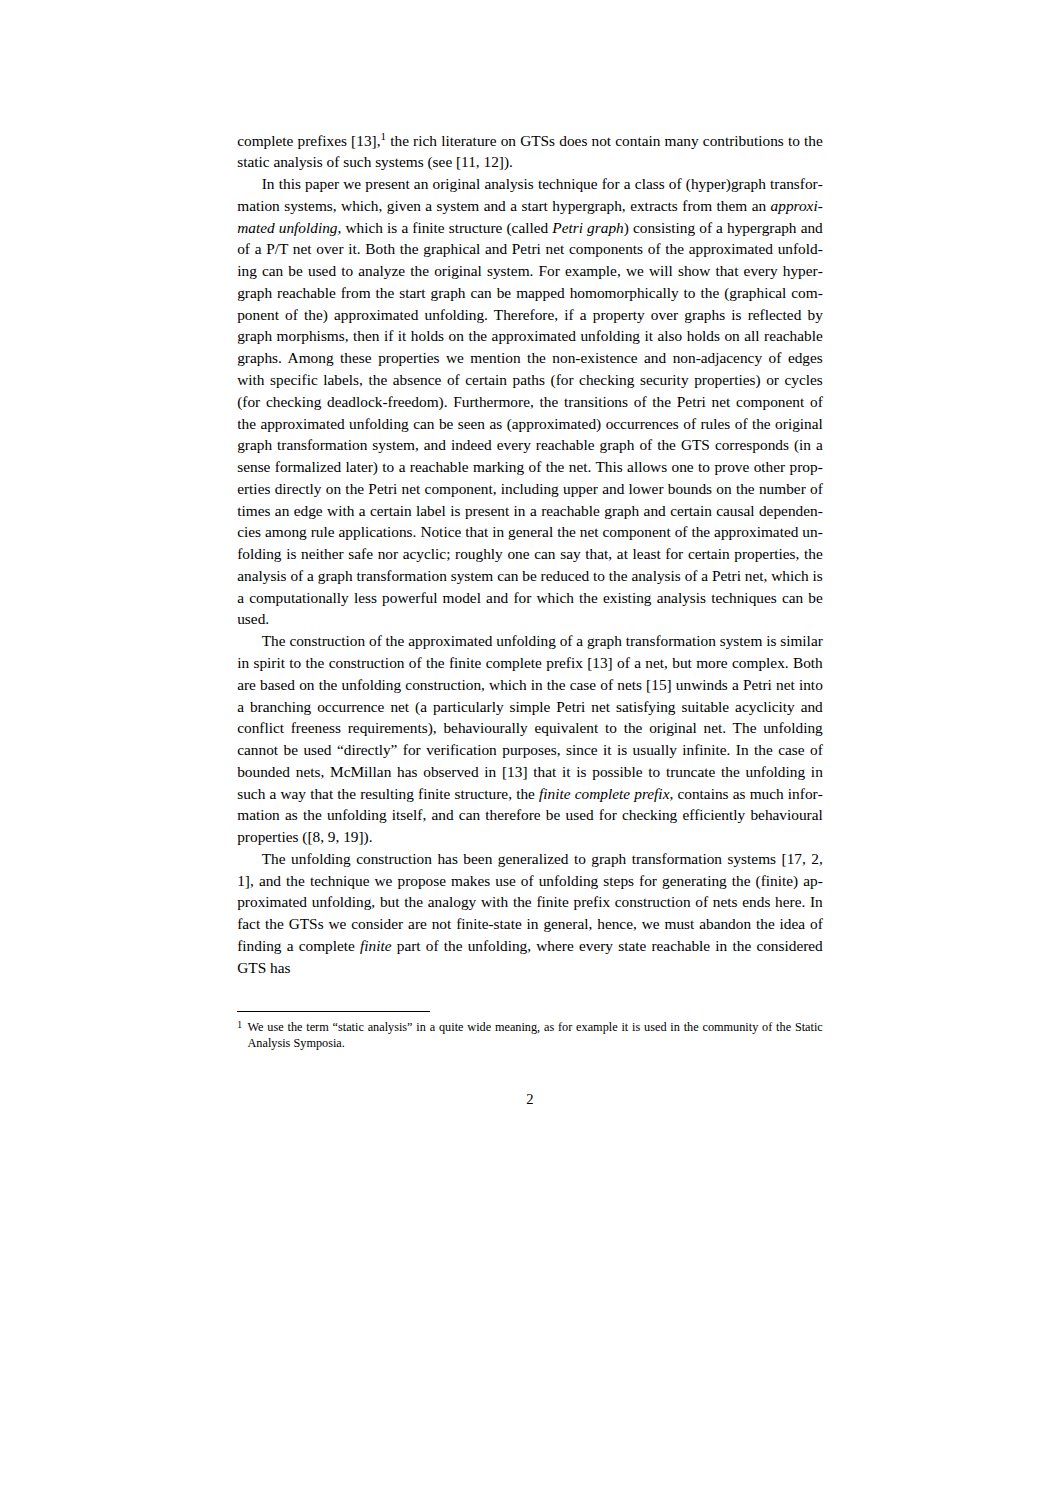complete prefixes [13],1 the rich literature on GTSs does not contain many contributions to the static analysis of such systems (see [11, 12]).
In this paper we present an original analysis technique for a class of (hyper)graph transformation systems, which, given a system and a start hypergraph, extracts from them an approximated unfolding, which is a finite structure (called Petri graph) consisting of a hypergraph and of a P/T net over it. Both the graphical and Petri net components of the approximated unfolding can be used to analyze the original system. For example, we will show that every hypergraph reachable from the start graph can be mapped homomorphically to the (graphical component of the) approximated unfolding. Therefore, if a property over graphs is reflected by graph morphisms, then if it holds on the approximated unfolding it also holds on all reachable graphs. Among these properties we mention the non-existence and non-adjacency of edges with specific labels, the absence of certain paths (for checking security properties) or cycles (for checking deadlock-freedom). Furthermore, the transitions of the Petri net component of the approximated unfolding can be seen as (approximated) occurrences of rules of the original graph transformation system, and indeed every reachable graph of the GTS corresponds (in a sense formalized later) to a reachable marking of the net. This allows one to prove other properties directly on the Petri net component, including upper and lower bounds on the number of times an edge with a certain label is present in a reachable graph and certain causal dependencies among rule applications. Notice that in general the net component of the approximated unfolding is neither safe nor acyclic; roughly one can say that, at least for certain properties, the analysis of a graph transformation system can be reduced to the analysis of a Petri net, which is a computationally less powerful model and for which the existing analysis techniques can be used.
The construction of the approximated unfolding of a graph transformation system is similar in spirit to the construction of the finite complete prefix [13] of a net, but more complex. Both are based on the unfolding construction, which in the case of nets [15] unwinds a Petri net into a branching occurrence net (a particularly simple Petri net satisfying suitable acyclicity and conflict freeness requirements), behaviourally equivalent to the original net. The unfolding cannot be used “directly” for verification purposes, since it is usually infinite. In the case of bounded nets, McMillan has observed in [13] that it is possible to truncate the unfolding in such a way that the resulting finite structure, the finite complete prefix, contains as much information as the unfolding itself, and can therefore be used for checking efficiently behavioural properties ([8, 9, 19]).
The unfolding construction has been generalized to graph transformation systems [17, 2, 1], and the technique we propose makes use of unfolding steps for generating the (finite) approximated unfolding, but the analogy with the finite prefix construction of nets ends here. In fact the GTSs we consider are not finite-state in general, hence, we must abandon the idea of finding a complete finite part of the unfolding, where every state reachable in the considered GTS has
1 We use the term “static analysis” in a quite wide meaning, as for example it is used in the community of the Static Analysis Symposia.
2